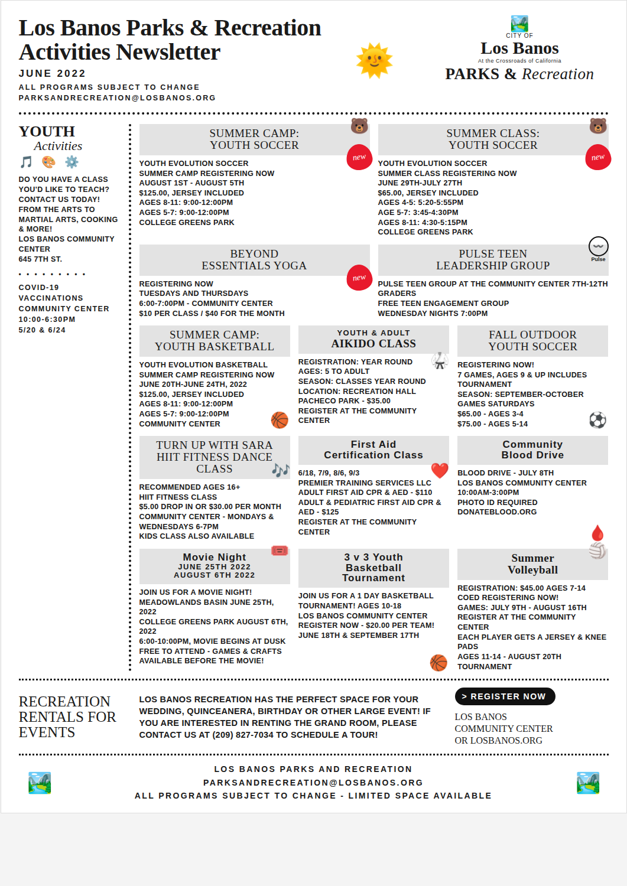Los Banos Parks & Recreation
Activities Newsletter
JUNE 2022
All programs subject to change
parksandrecreation@losbanos.org
🌞
🏞️
City of
Los Banos
At the Crossroads of California
PARKS & Recreation
YOUTHActivities
🎵 🎨 ⚙️
Do you have a class you'd like to teach? Contact us today! From the arts to martial arts, cooking & more!
Los Banos Community Center
645 7th St.
• • • • • • • • •
COVID-19
Vaccinations
Community Center
10:00-6:30PM
5/20 & 6/24
🐻
Summer Camp:
Youth Soccer
new
Youth Evolution Soccer
Summer Camp Registering Now
August 1st - August 5th
$125.00, Jersey Included
Ages 8-11: 9:00-12:00PM
Ages 5-7: 9:00-12:00PM
College Greens Park
🐻
Summer Class:
Youth Soccer
new
Youth Evolution Soccer
Summer Class Registering Now
June 29th-July 27th
$65.00, Jersey Included
Ages 4-5: 5:20-5:55PM
Age 5-7: 3:45-4:30PM
Ages 8-11: 4:30-5:15PM
College Greens Park
🧘
Beyond
Essentials Yoga
new
Registering Now
Tuesdays and Thursdays
6:00-7:00PM - Community Center
$10 per class / $40 for the month
〰️ Pulse
Pulse Teen
Leadership Group
Pulse Teen Group at the Community Center 7th-12th Graders
Free Teen Engagement Group
Wednesday Nights 7:00PM
Summer Camp:
Youth Basketball
🏀
Youth Evolution Basketball
Summer Camp Registering Now
June 20th-June 24th, 2022
$125.00, Jersey Included
Ages 8-11: 9:00-12:00PM
Ages 5-7: 9:00-12:00PM
Community Center
YOUTH & ADULTAIKIDO CLASS
🥋
Registration: Year Round
Ages: 5 to Adult
Season: Classes Year Round
Location: Recreation Hall
Pacheco Park - $35.00
Register at the Community Center
Fall Outdoor
Youth Soccer
⚽
Registering Now!
7 Games, Ages 9 & Up Includes Tournament
Season: September-October
Games Saturdays
$65.00 - Ages 3-4
$75.00 - Ages 5-14
Turn Up With Sara
HIIT Fitness Dance Class
🎶
Recommended Ages 16+
HIIT Fitness Class
$5.00 Drop In or $30.00 per month
Community Center - Mondays & Wednesdays 6-7PM
Kids Class Also Available
First Aid
Certification Class
❤️
6/18, 7/9, 8/6, 9/3
Premier Training Services LLC
Adult First Aid CPR & AED - $110
Adult & Pediatric First Aid CPR & AED - $125
Register at the Community Center
Community
Blood Drive
🩸
Blood Drive - July 8th
Los Banos Community Center
10:00AM-3:00PM
Photo ID Required
donateblood.org
Movie Night
JUNE 25TH 2022 AUGUST 6TH 2022
🎟️
Join us for a Movie Night!
Meadowlands Basin June 25th, 2022
College Greens Park August 6th, 2022
6:00-10:00PM, Movie Begins at Dusk
Free to Attend - Games & Crafts Available Before the Movie!
3 v 3 Youth
Basketball
Tournament
🏀
Join us for a 1 Day Basketball Tournament! Ages 10-18
Los Banos Community Center
Register Now - $20.00 per team!
June 18th & September 17th
🏐
Summer
Volleyball
Registration: $45.00 Ages 7-14 Coed Registering Now!
Games: July 9th - August 16th
Register at the Community Center
Each Player Gets a Jersey & Knee Pads
Ages 11-14 - August 20th Tournament
Recreation
Rentals for
Events
Los Banos Recreation has the perfect space for your wedding, quinceanera, birthday or other large event! If you are interested in renting the Grand Room, please contact us at (209) 827-7034 to schedule a tour!
> Register Now
Los Banos
Community Center
or losbanos.org
🏞️
Los Banos Parks and Recreation
parksandrecreation@losbanos.org
All programs subject to change - limited space available
🏞️